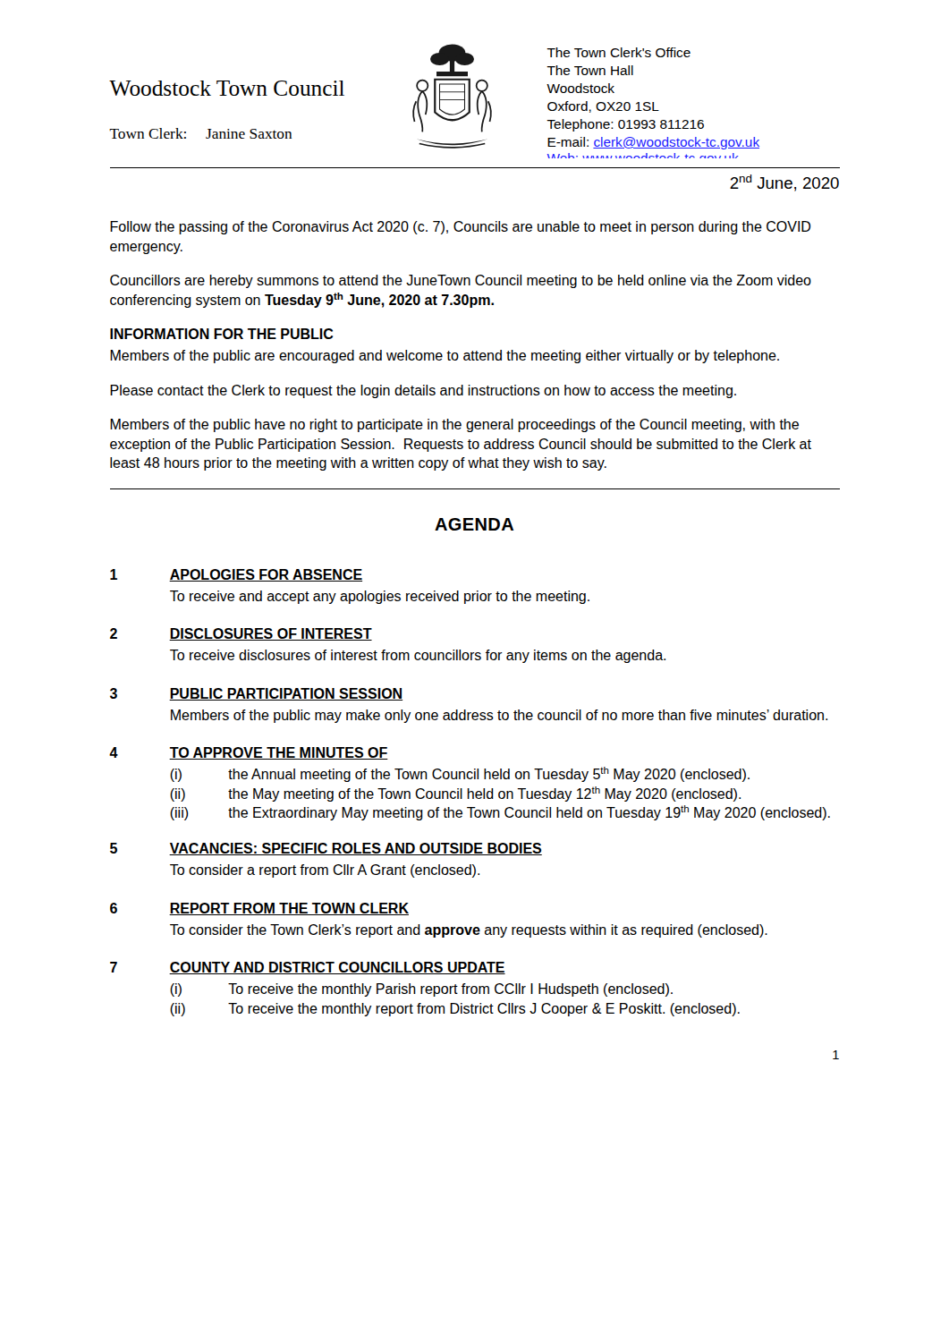Woodstock Town Council
Town Clerk: Janine Saxton
The Town Clerk's Office
The Town Hall
Woodstock
Oxford, OX20 1SL
Telephone: 01993 811216
E-mail: clerk@woodstock-tc.gov.uk
Web: www.woodstock-tc.gov.uk
2nd June, 2020
Follow the passing of the Coronavirus Act 2020 (c. 7), Councils are unable to meet in person during the COVID emergency.
Councillors are hereby summons to attend the JuneTown Council meeting to be held online via the Zoom video conferencing system on Tuesday 9th June, 2020 at 7.30pm.
INFORMATION FOR THE PUBLIC
Members of the public are encouraged and welcome to attend the meeting either virtually or by telephone.
Please contact the Clerk to request the login details and instructions on how to access the meeting.
Members of the public have no right to participate in the general proceedings of the Council meeting, with the exception of the Public Participation Session. Requests to address Council should be submitted to the Clerk at least 48 hours prior to the meeting with a written copy of what they wish to say.
AGENDA
1
APOLOGIES FOR ABSENCE
To receive and accept any apologies received prior to the meeting.
2
DISCLOSURES OF INTEREST
To receive disclosures of interest from councillors for any items on the agenda.
3
PUBLIC PARTICIPATION SESSION
Members of the public may make only one address to the council of no more than five minutes’ duration.
4
TO APPROVE THE MINUTES OF
(i)
the Annual meeting of the Town Council held on Tuesday 5th May 2020 (enclosed).
(ii)
the May meeting of the Town Council held on Tuesday 12th May 2020 (enclosed).
(iii)
the Extraordinary May meeting of the Town Council held on Tuesday 19th May 2020 (enclosed).
5
VACANCIES: SPECIFIC ROLES AND OUTSIDE BODIES
To consider a report from Cllr A Grant (enclosed).
6
REPORT FROM THE TOWN CLERK
To consider the Town Clerk’s report and approve any requests within it as required (enclosed).
7
COUNTY AND DISTRICT COUNCILLORS UPDATE
(i)
To receive the monthly Parish report from CCllr I Hudspeth (enclosed).
(ii)
To receive the monthly report from District Cllrs J Cooper & E Poskitt. (enclosed).
1